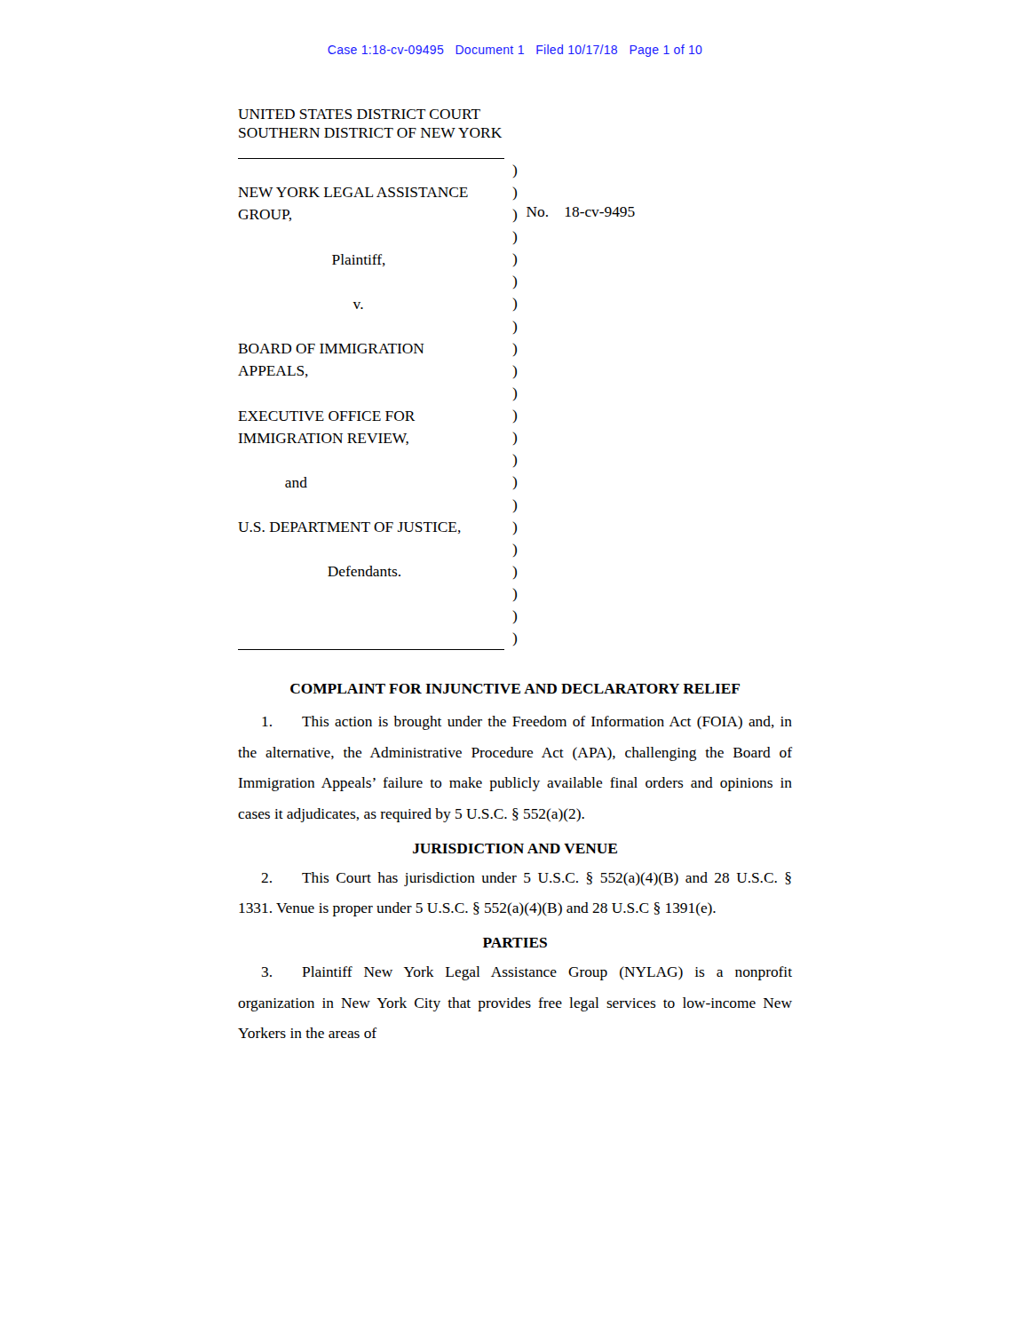Case 1:18-cv-09495 Document 1 Filed 10/17/18 Page 1 of 10
UNITED STATES DISTRICT COURT
SOUTHERN DISTRICT OF NEW YORK
| NEW YORK LEGAL ASSISTANCE GROUP, Plaintiff, v. BOARD OF IMMIGRATION APPEALS, EXECUTIVE OFFICE FOR IMMIGRATION REVIEW, and U.S. DEPARTMENT OF JUSTICE, Defendants. | ) ) ) ) ) ) ) ) ) ) ) ) ) ) ) ) ) ) ) ) ) ) | No. 18-cv-9495 |
COMPLAINT FOR INJUNCTIVE AND DECLARATORY RELIEF
1. This action is brought under the Freedom of Information Act (FOIA) and, in the alternative, the Administrative Procedure Act (APA), challenging the Board of Immigration Appeals’ failure to make publicly available final orders and opinions in cases it adjudicates, as required by 5 U.S.C. § 552(a)(2).
JURISDICTION AND VENUE
2. This Court has jurisdiction under 5 U.S.C. § 552(a)(4)(B) and 28 U.S.C. § 1331. Venue is proper under 5 U.S.C. § 552(a)(4)(B) and 28 U.S.C § 1391(e).
PARTIES
3. Plaintiff New York Legal Assistance Group (NYLAG) is a nonprofit organization in New York City that provides free legal services to low-income New Yorkers in the areas of